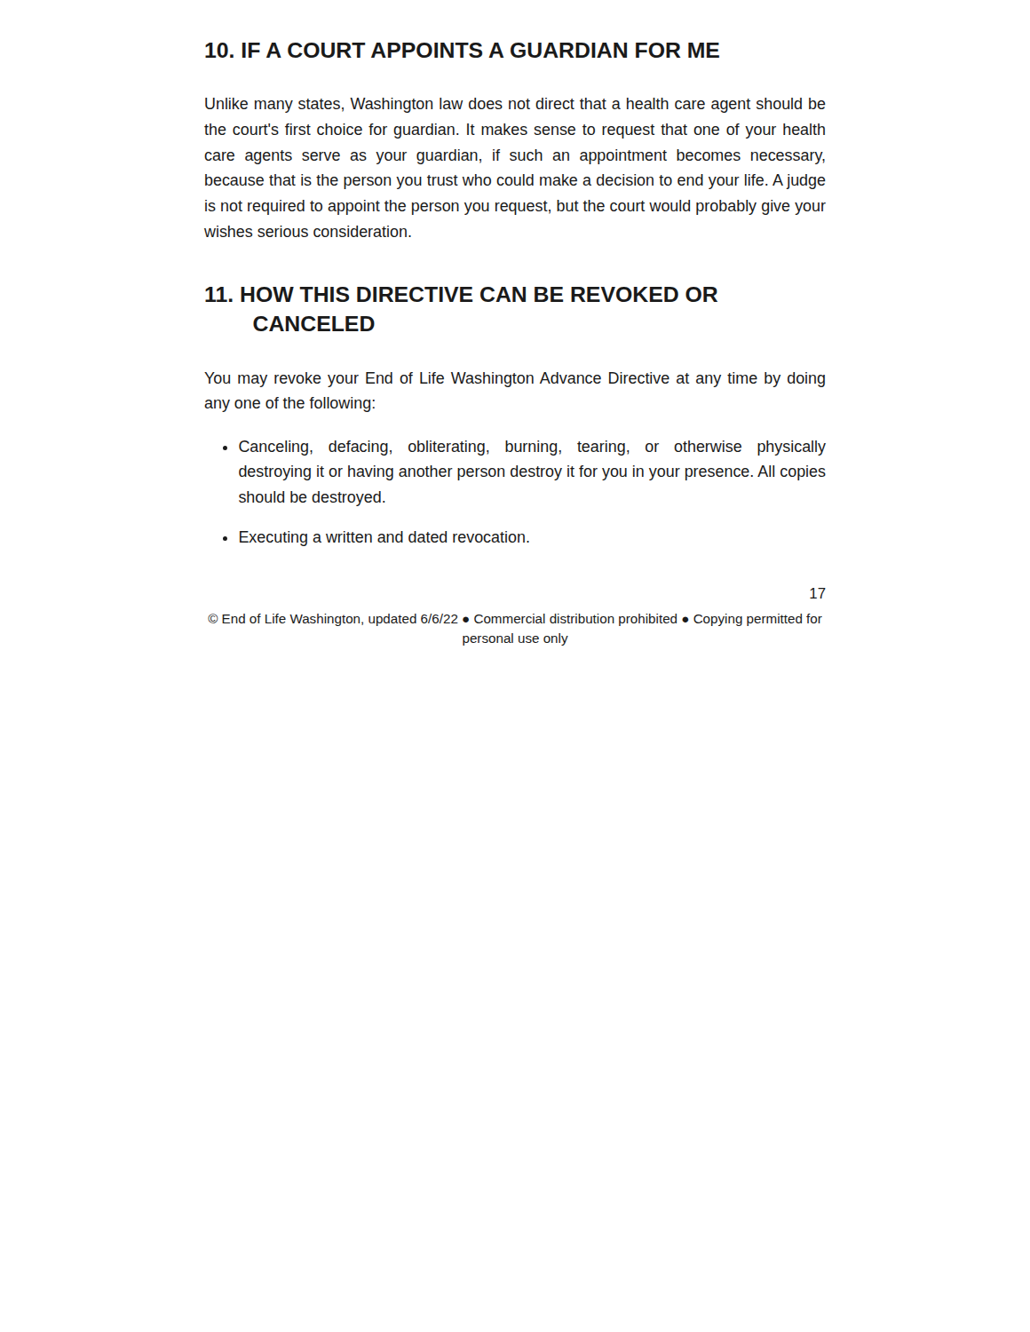10. IF A COURT APPOINTS A GUARDIAN FOR ME
Unlike many states, Washington law does not direct that a health care agent should be the court's first choice for guardian. It makes sense to request that one of your health care agents serve as your guardian, if such an appointment becomes necessary, because that is the person you trust who could make a decision to end your life. A judge is not required to appoint the person you request, but the court would probably give your wishes serious consideration.
11. HOW THIS DIRECTIVE CAN BE REVOKED OR CANCELED
You may revoke your End of Life Washington Advance Directive at any time by doing any one of the following:
Canceling, defacing, obliterating, burning, tearing, or otherwise physically destroying it or having another person destroy it for you in your presence. All copies should be destroyed.
Executing a written and dated revocation.
17
© End of Life Washington, updated 6/6/22 ● Commercial distribution prohibited ● Copying permitted for personal use only